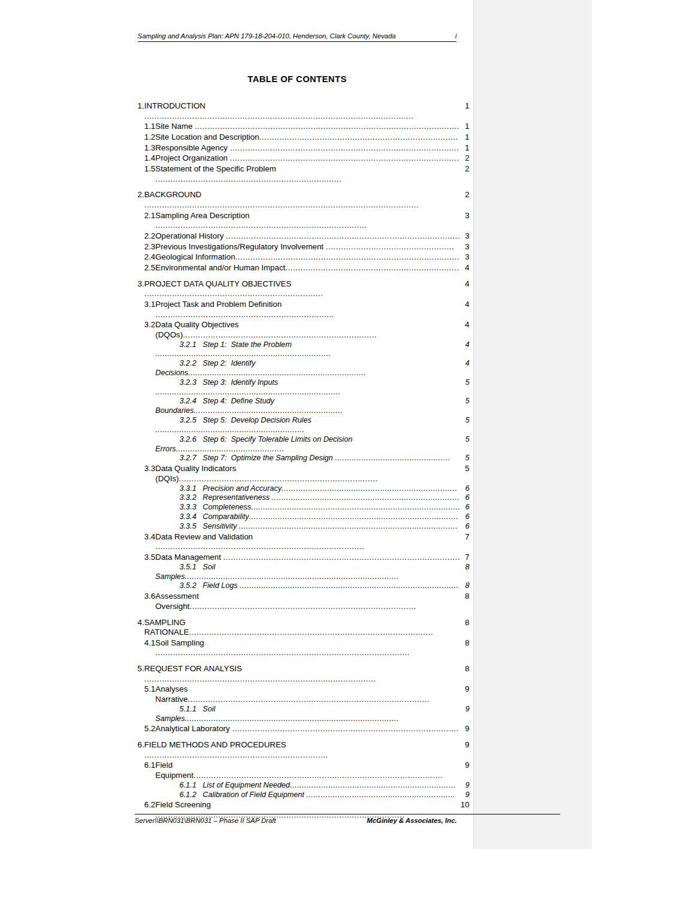Sampling and Analysis Plan: APN 179-18-204-010, Henderson, Clark County, Nevada
i
TABLE OF CONTENTS
| 1. | INTRODUCTION ........................................................................................................... | 1 |
| | 1.1 | Site Name ......................................................................................................... | 1 |
| | 1.2 | Site Location and Description ............................................................................... | 1 |
| | 1.3 | Responsible Agency ........................................................................................... | 1 |
| | 1.4 | Project Organization ........................................................................................... | 2 |
| | 1.5 | Statement of the Specific Problem .......................................................................... | 2 |
| 2. | BACKGROUND ............................................................................................................. | 2 |
| | 2.1 | Sampling Area Description .................................................................................... | 3 |
| | 2.2 | Operational History ............................................................................................. | 3 |
| | 2.3 | Previous Investigations/Regulatory Involvement ................................................... | 3 |
| | 2.4 | Geological Information ......................................................................................... | 3 |
| | 2.5 | Environmental and/or Human Impact ..................................................................... | 4 |
| 3. | PROJECT DATA QUALITY OBJECTIVES ....................................................................... | 4 |
| | 3.1 | Project Task and Problem Definition ....................................................................... | 4 |
| | 3.2 | Data Quality Objectives (DQOs) ............................................................................. | 4 |
| | | 3.2.1 Step 1: State the Problem ......................................................................... | 4 |
| | | 3.2.2 Step 2: Identify Decisions .......................................................................... | 4 |
| | | 3.2.3 Step 3: Identify Inputs ............................................................................. | 5 |
| | | 3.2.4 Step 4: Define Study Boundaries .............................................................. | 5 |
| | | 3.2.5 Step 5: Develop Decision Rules .............................................................. | 5 |
| | | 3.2.6 Step 6: Specify Tolerable Limits on Decision Errors ............................................. | 5 |
| | | 3.2.7 Step 7: Optimize the Sampling Design ................................................ | 5 |
| | 3.3 | Data Quality Indicators (DQIs) ............................................................................... | 5 |
| | | 3.3.1 Precision and Accuracy ......................................................................... | 6 |
| | | 3.3.2 Representativeness .............................................................................. | 6 |
| | | 3.3.3 Completeness ....................................................................................... | 6 |
| | | 3.3.4 Comparability ....................................................................................... | 6 |
| | | 3.3.5 Sensitivity ........................................................................................... | 6 |
| | 3.4 | Data Review and Validation ................................................................................... | 7 |
| | 3.5 | Data Management .............................................................................................. | 7 |
| | | 3.5.1 Soil Samples ......................................................................................... | 8 |
| | | 3.5.2 Field Logs ........................................................................................... | 8 |
| | 3.6 | Assessment Oversight .......................................................................................... | 8 |
| 4. | SAMPLING RATIONALE ................................................................................................. | 8 |
| | 4.1 | Soil Sampling ..................................................................................................... | 8 |
| 5. | REQUEST FOR ANALYSIS ............................................................................................ | 8 |
| | 5.1 | Analyses Narrative ................................................................................................ | 9 |
| | | 5.1.1 Soil Samples ......................................................................................... | 9 |
| | 5.2 | Analytical Laboratory .......................................................................................... | 9 |
| 6. | FIELD METHODS AND PROCEDURES ......................................................................... | 9 |
| | 6.1 | Field Equipment ................................................................................................... | 9 |
| | | 6.1.1 List of Equipment Needed ..................................................................... | 9 |
| | | 6.1.2 Calibration of Field Equipment .............................................................. | 9 |
| | 6.2 | Field Screening ................................................................................................... | 10 |
Server\\BRN031\BRN031 – Phase II SAP Draft
McGinley & Associates, Inc.